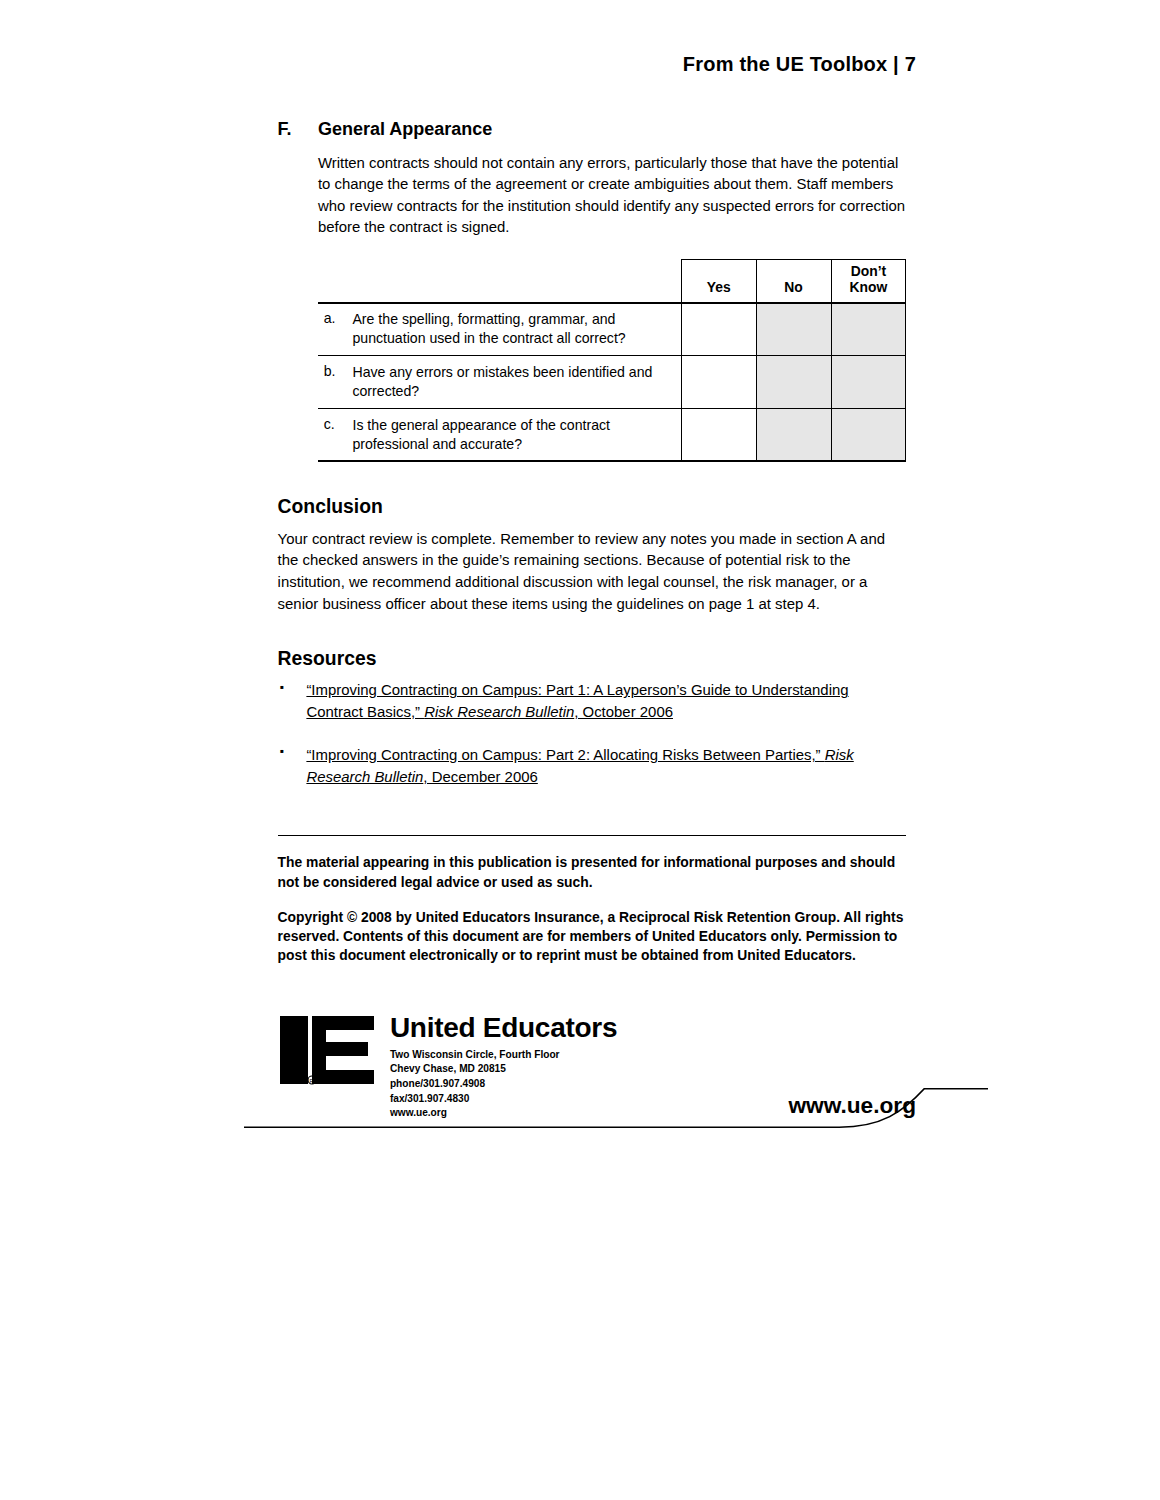From the UE Toolbox | 7
F.
General Appearance
Written contracts should not contain any errors, particularly those that have the potential to change the terms of the agreement or create ambiguities about them. Staff members who review contracts for the institution should identify any suspected errors for correction before the contract is signed.
| | Yes | No | Don’t Know |
| --- | --- | --- | --- |
| a. Are the spelling, formatting, grammar, and punctuation used in the contract all correct? | | | |
| b. Have any errors or mistakes been identified and corrected? | | | |
| c. Is the general appearance of the contract professional and accurate? | | | |
Conclusion
Your contract review is complete. Remember to review any notes you made in section A and the checked answers in the guide’s remaining sections. Because of potential risk to the institution, we recommend additional discussion with legal counsel, the risk manager, or a senior business officer about these items using the guidelines on page 1 at step 4.
Resources
“Improving Contracting on Campus: Part 1: A Layperson’s Guide to Understanding Contract Basics,” Risk Research Bulletin, October 2006
“Improving Contracting on Campus: Part 2: Allocating Risks Between Parties,” Risk Research Bulletin, December 2006
The material appearing in this publication is presented for informational purposes and should not be considered legal advice or used as such.
Copyright © 2008 by United Educators Insurance, a Reciprocal Risk Retention Group. All rights reserved. Contents of this document are for members of United Educators only. Permission to post this document electronically or to reprint must be obtained from United Educators.
R
United Educators
Two Wisconsin Circle, Fourth Floor
Chevy Chase, MD 20815
phone/301.907.4908
fax/301.907.4830
www.ue.org
www.ue.org